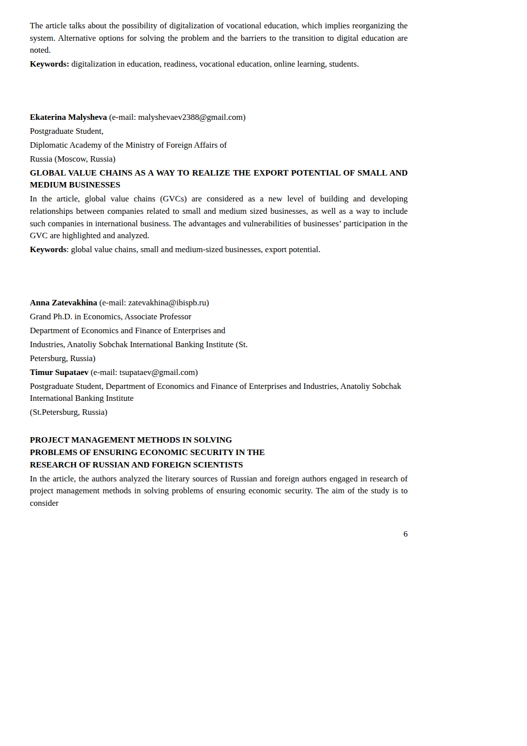The article talks about the possibility of digitalization of vocational education, which implies reorganizing the system. Alternative options for solving the problem and the barriers to the transition to digital education are noted.
Keywords: digitalization in education, readiness, vocational education, online learning, students.
Ekaterina Malysheva (e-mail: malyshevaev2388@gmail.com)
Postgraduate Student,
Diplomatic Academy of the Ministry of Foreign Affairs of
Russia (Moscow, Russia)
Global value chains as a way to realize the export potential of small and medium businesses
In the article, global value chains (GVCs) are considered as a new level of building and developing relationships between companies related to small and medium sized businesses, as well as a way to include such companies in international business. The advantages and vulnerabilities of businesses’ participation in the GVC are highlighted and analyzed.
Keywords: global value chains, small and medium-sized businesses, export potential.
Anna Zatevakhina (e-mail: zatevakhina@ibispb.ru)
Grand Ph.D. in Economics, Associate Professor
Department of Economics and Finance of Enterprises and
Industries, Anatoliy Sobchak International Banking Institute (St.
Petersburg, Russia)
Timur Supataev (e-mail: tsupataev@gmail.com)
Postgraduate Student, Department of Economics and Finance of Enterprises and Industries, Anatoliy Sobchak International Banking Institute
(St.Petersburg, Russia)
Project management methods in solving
problems of ensuring economic security in the
research of Russian and foreign scientists
In the article, the authors analyzed the literary sources of Russian and foreign authors engaged in research of project management methods in solving problems of ensuring economic security. The aim of the study is to consider
6